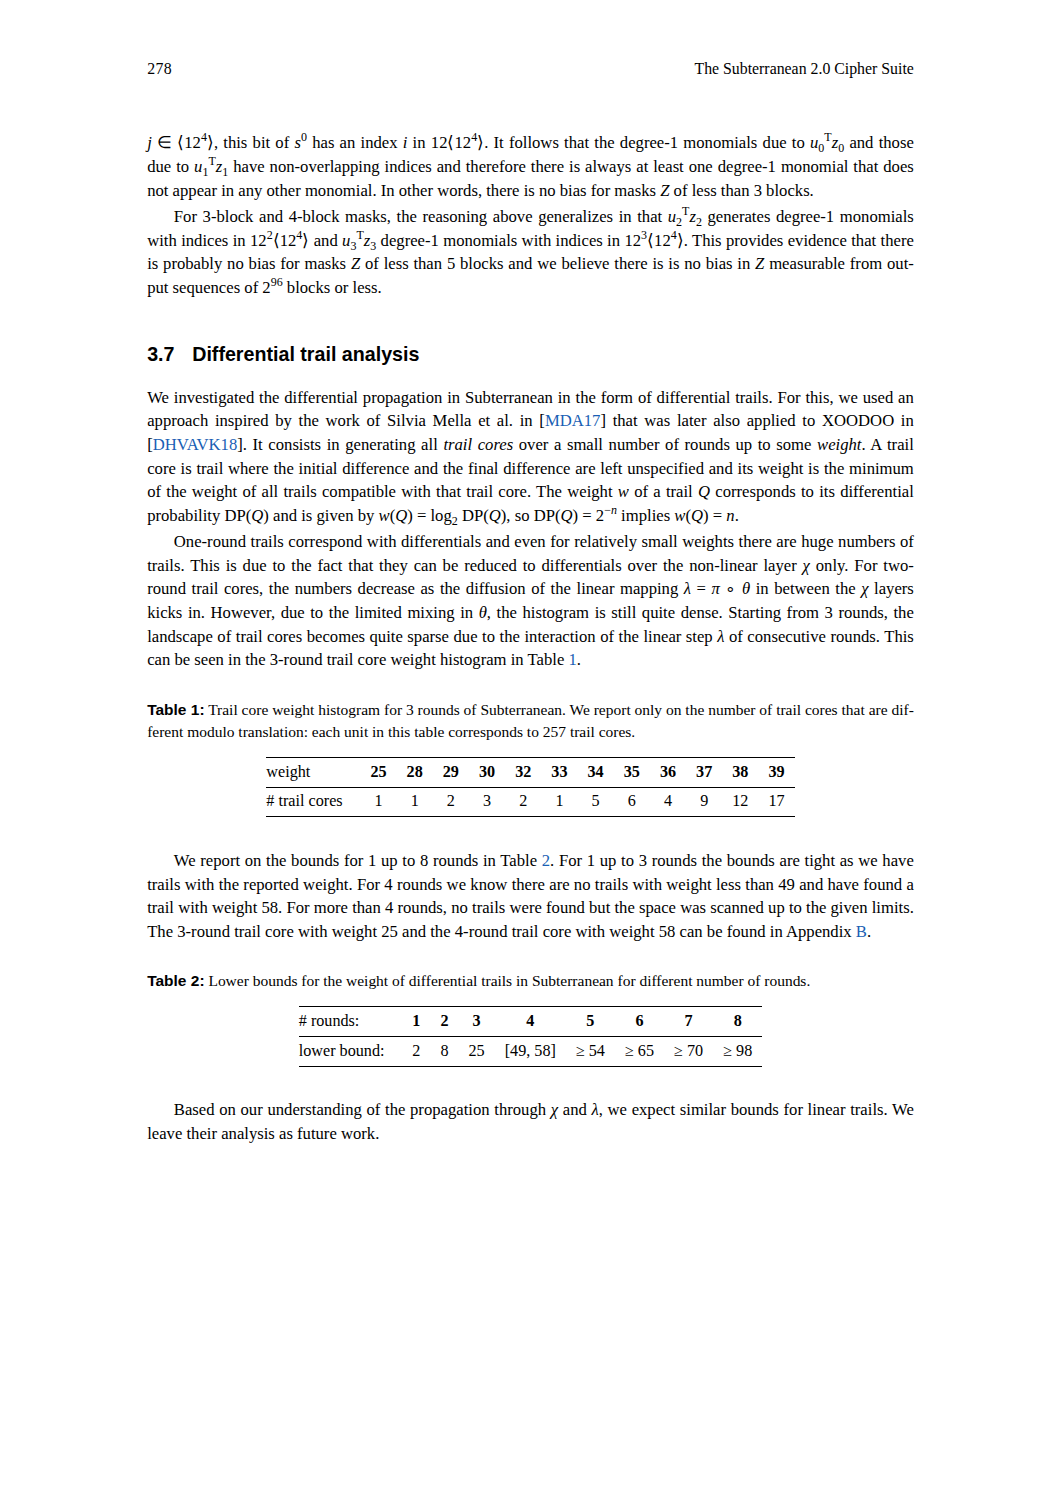278 The Subterranean 2.0 Cipher Suite
j ∈ ⟨124⟩, this bit of s0 has an index i in 12⟨124⟩. It follows that the degree-1 monomials due to u0Tz0 and those due to u1Tz1 have non-overlapping indices and therefore there is always at least one degree-1 monomial that does not appear in any other monomial. In other words, there is no bias for masks Z of less than 3 blocks.
For 3-block and 4-block masks, the reasoning above generalizes in that u2Tz2 generates degree-1 monomials with indices in 122⟨124⟩ and u3Tz3 degree-1 monomials with indices in 123⟨124⟩. This provides evidence that there is probably no bias for masks Z of less than 5 blocks and we believe there is is no bias in Z measurable from output sequences of 296 blocks or less.
3.7 Differential trail analysis
We investigated the differential propagation in Subterranean in the form of differential trails. For this, we used an approach inspired by the work of Silvia Mella et al. in [MDA17] that was later also applied to XOODOO in [DHVAVK18]. It consists in generating all trail cores over a small number of rounds up to some weight. A trail core is trail where the initial difference and the final difference are left unspecified and its weight is the minimum of the weight of all trails compatible with that trail core. The weight w of a trail Q corresponds to its differential probability DP(Q) and is given by w(Q) = log2 DP(Q), so DP(Q) = 2−n implies w(Q) = n.
One-round trails correspond with differentials and even for relatively small weights there are huge numbers of trails. This is due to the fact that they can be reduced to differentials over the non-linear layer χ only. For two-round trail cores, the numbers decrease as the diffusion of the linear mapping λ = π ∘ θ in between the χ layers kicks in. However, due to the limited mixing in θ, the histogram is still quite dense. Starting from 3 rounds, the landscape of trail cores becomes quite sparse due to the interaction of the linear step λ of consecutive rounds. This can be seen in the 3-round trail core weight histogram in Table 1.
Table 1: Trail core weight histogram for 3 rounds of Subterranean. We report only on the number of trail cores that are different modulo translation: each unit in this table corresponds to 257 trail cores.
| weight | 25 | 28 | 29 | 30 | 32 | 33 | 34 | 35 | 36 | 37 | 38 | 39 |
| --- | --- | --- | --- | --- | --- | --- | --- | --- | --- | --- | --- | --- |
| # trail cores | 1 | 1 | 2 | 3 | 2 | 1 | 5 | 6 | 4 | 9 | 12 | 17 |
We report on the bounds for 1 up to 8 rounds in Table 2. For 1 up to 3 rounds the bounds are tight as we have trails with the reported weight. For 4 rounds we know there are no trails with weight less than 49 and have found a trail with weight 58. For more than 4 rounds, no trails were found but the space was scanned up to the given limits. The 3-round trail core with weight 25 and the 4-round trail core with weight 58 can be found in Appendix B.
Table 2: Lower bounds for the weight of differential trails in Subterranean for different number of rounds.
| # rounds: | 1 | 2 | 3 | 4 | 5 | 6 | 7 | 8 |
| --- | --- | --- | --- | --- | --- | --- | --- | --- |
| lower bound: | 2 | 8 | 25 | [49, 58] | ≥ 54 | ≥ 65 | ≥ 70 | ≥ 98 |
Based on our understanding of the propagation through χ and λ, we expect similar bounds for linear trails. We leave their analysis as future work.